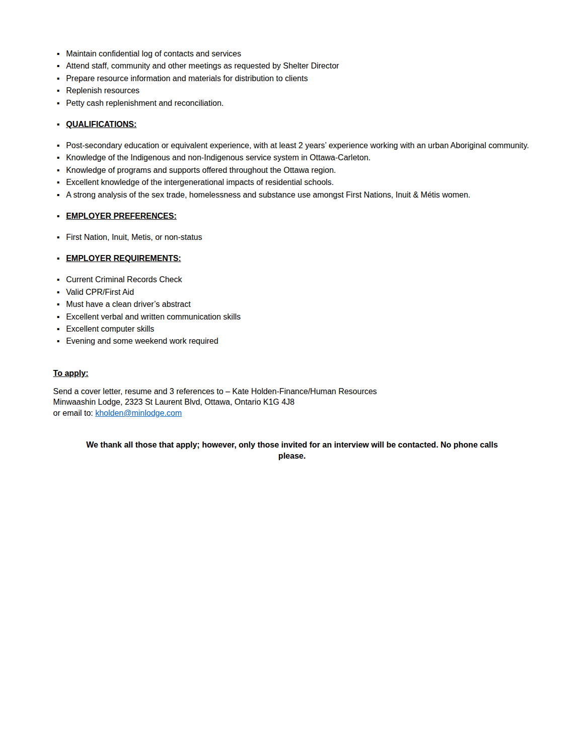Maintain confidential log of contacts and services
Attend staff, community and other meetings as requested by Shelter Director
Prepare resource information and materials for distribution to clients
Replenish resources
Petty cash replenishment and reconciliation.
QUALIFICATIONS:
Post-secondary education or equivalent experience, with at least 2 years’ experience working with an urban Aboriginal community.
Knowledge of the Indigenous and non-Indigenous service system in Ottawa-Carleton.
Knowledge of programs and supports offered throughout the Ottawa region.
Excellent knowledge of the intergenerational impacts of residential schools.
A strong analysis of the sex trade, homelessness and substance use amongst First Nations, Inuit & Métis women.
EMPLOYER PREFERENCES:
First Nation, Inuit, Metis, or non-status
EMPLOYER REQUIREMENTS:
Current Criminal Records Check
Valid CPR/First Aid
Must have a clean driver’s abstract
Excellent verbal and written communication skills
Excellent computer skills
Evening and some weekend work required
To apply:
Send a cover letter, resume and 3 references to – Kate Holden-Finance/Human Resources
Minwaashin Lodge, 2323 St Laurent Blvd, Ottawa, Ontario K1G 4J8
or email to: kholden@minlodge.com
We thank all those that apply; however, only those invited for an interview will be contacted. No phone calls please.